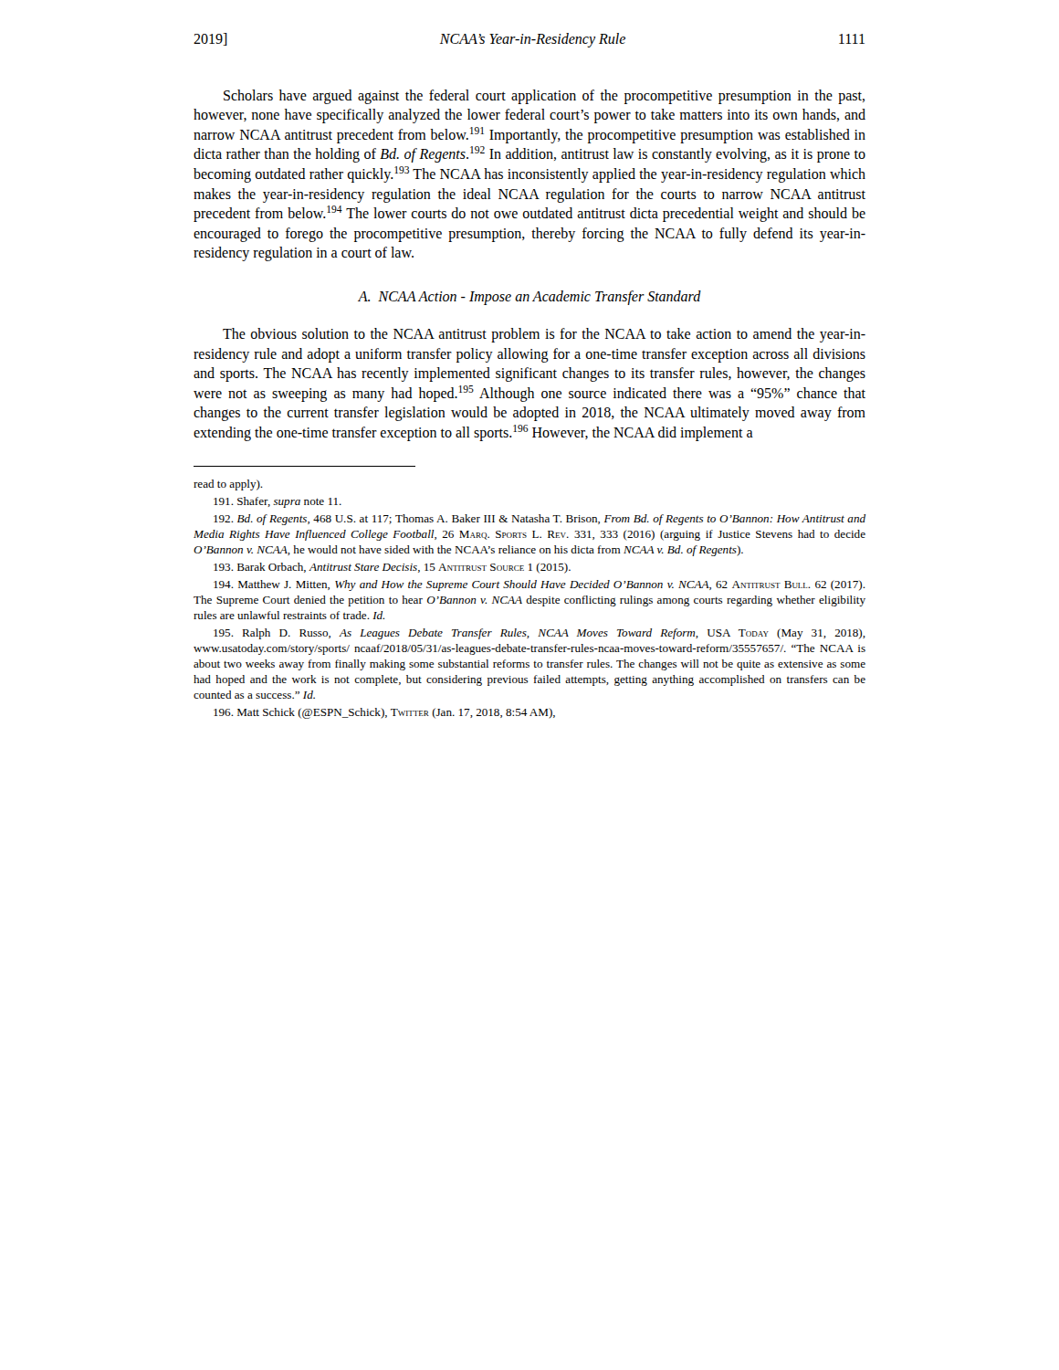2019] NCAA’s Year-in-Residency Rule 1111
Scholars have argued against the federal court application of the procompetitive presumption in the past, however, none have specifically analyzed the lower federal court’s power to take matters into its own hands, and narrow NCAA antitrust precedent from below.191 Importantly, the procompetitive presumption was established in dicta rather than the holding of Bd. of Regents.192 In addition, antitrust law is constantly evolving, as it is prone to becoming outdated rather quickly.193 The NCAA has inconsistently applied the year-in-residency regulation which makes the year-in-residency regulation the ideal NCAA regulation for the courts to narrow NCAA antitrust precedent from below.194 The lower courts do not owe outdated antitrust dicta precedential weight and should be encouraged to forego the procompetitive presumption, thereby forcing the NCAA to fully defend its year-in-residency regulation in a court of law.
A. NCAA Action - Impose an Academic Transfer Standard
The obvious solution to the NCAA antitrust problem is for the NCAA to take action to amend the year-in-residency rule and adopt a uniform transfer policy allowing for a one-time transfer exception across all divisions and sports. The NCAA has recently implemented significant changes to its transfer rules, however, the changes were not as sweeping as many had hoped.195 Although one source indicated there was a “95%” chance that changes to the current transfer legislation would be adopted in 2018, the NCAA ultimately moved away from extending the one-time transfer exception to all sports.196 However, the NCAA did implement a
read to apply).
191. Shafer, supra note 11.
192. Bd. of Regents, 468 U.S. at 117; Thomas A. Baker III & Natasha T. Brison, From Bd. of Regents to O’Bannon: How Antitrust and Media Rights Have Influenced College Football, 26 Marq. Sports L. Rev. 331, 333 (2016) (arguing if Justice Stevens had to decide O’Bannon v. NCAA, he would not have sided with the NCAA’s reliance on his dicta from NCAA v. Bd. of Regents).
193. Barak Orbach, Antitrust Stare Decisis, 15 Antitrust Source 1 (2015).
194. Matthew J. Mitten, Why and How the Supreme Court Should Have Decided O’Bannon v. NCAA, 62 Antitrust Bull. 62 (2017). The Supreme Court denied the petition to hear O’Bannon v. NCAA despite conflicting rulings among courts regarding whether eligibility rules are unlawful restraints of trade. Id.
195. Ralph D. Russo, As Leagues Debate Transfer Rules, NCAA Moves Toward Reform, USA Today (May 31, 2018), www.usatoday.com/story/sports/ ncaaf/2018/05/31/as-leagues-debate-transfer-rules-ncaa-moves-toward-reform/35557657/. “The NCAA is about two weeks away from finally making some substantial reforms to transfer rules. The changes will not be quite as extensive as some had hoped and the work is not complete, but considering previous failed attempts, getting anything accomplished on transfers can be counted as a success.” Id.
196. Matt Schick (@ESPN_Schick), Twitter (Jan. 17, 2018, 8:54 AM),